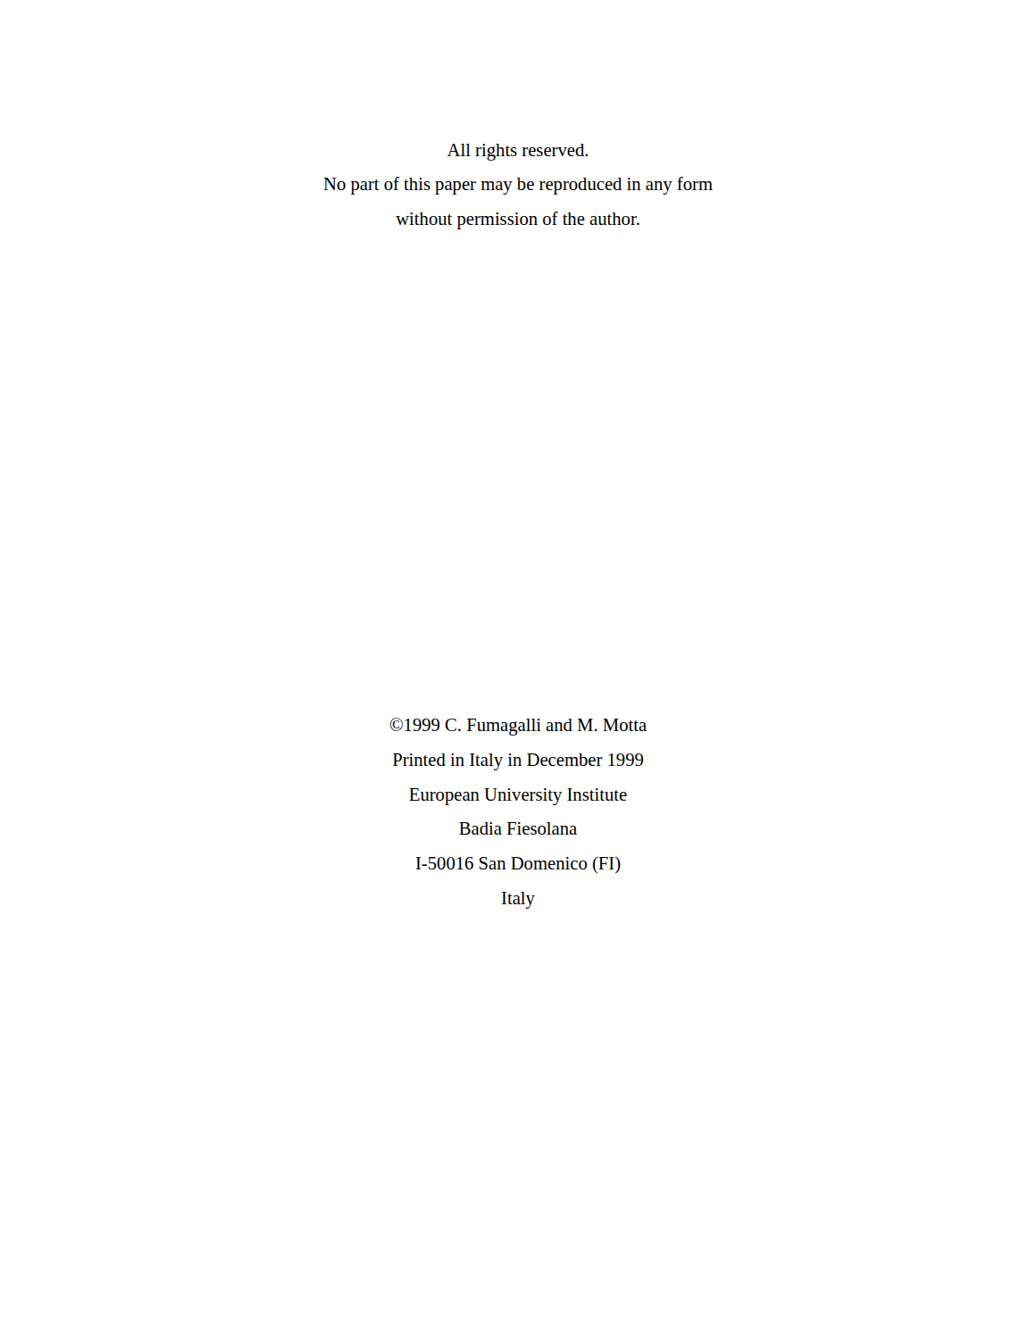All rights reserved.
No part of this paper may be reproduced in any form
without permission of the author.
©1999 C. Fumagalli and M. Motta
Printed in Italy in December 1999
European University Institute
Badia Fiesolana
I-50016 San Domenico (FI)
Italy